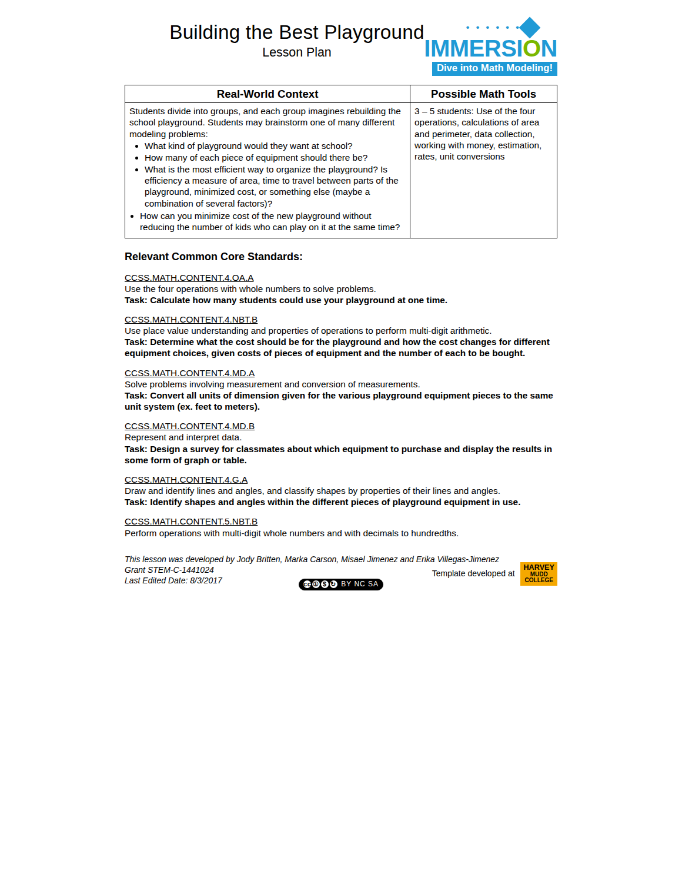• • • • • •
IMMERSI ON
Dive into Math Modeling!
Building the Best Playground
Lesson Plan
| Real-World Context | Possible Math Tools |
| --- | --- |
| Students divide into groups, and each group imagines rebuilding the school playground. Students may brainstorm one of many different modeling problems: What kind of playground would they want at school? How many of each piece of equipment should there be? What is the most efficient way to organize the playground? Is efficiency a measure of area, time to travel between parts of the playground, minimized cost, or something else (maybe a combination of several factors)? How can you minimize cost of the new playground without reducing the number of kids who can play on it at the same time? | 3 – 5 students: Use of the four operations, calculations of area and perimeter, data collection, working with money, estimation, rates, unit conversions |
Relevant Common Core Standards:
CCSS.MATH.CONTENT.4.OA.A
Use the four operations with whole numbers to solve problems.
Task: Calculate how many students could use your playground at one time.
CCSS.MATH.CONTENT.4.NBT.B
Use place value understanding and properties of operations to perform multi-digit arithmetic.
Task: Determine what the cost should be for the playground and how the cost changes for different equipment choices, given costs of pieces of equipment and the number of each to be bought.
CCSS.MATH.CONTENT.4.MD.A
Solve problems involving measurement and conversion of measurements.
Task: Convert all units of dimension given for the various playground equipment pieces to the same unit system (ex. feet to meters).
CCSS.MATH.CONTENT.4.MD.B
Represent and interpret data.
Task: Design a survey for classmates about which equipment to purchase and display the results in some form of graph or table.
CCSS.MATH.CONTENT.4.G.A
Draw and identify lines and angles, and classify shapes by properties of their lines and angles.
Task: Identify shapes and angles within the different pieces of playground equipment in use.
CCSS.MATH.CONTENT.5.NBT.B
Perform operations with multi-digit whole numbers and with decimals to hundredths.
This lesson was developed by Jody Britten, Marka Carson, Misael Jimenez and Erika Villegas-Jimenez
Grant STEM-C-1441024
Last Edited Date: 8/3/2017
Template developed at HARVEYMUDD
COLLEGE
cc ①$↻ BY NC SA